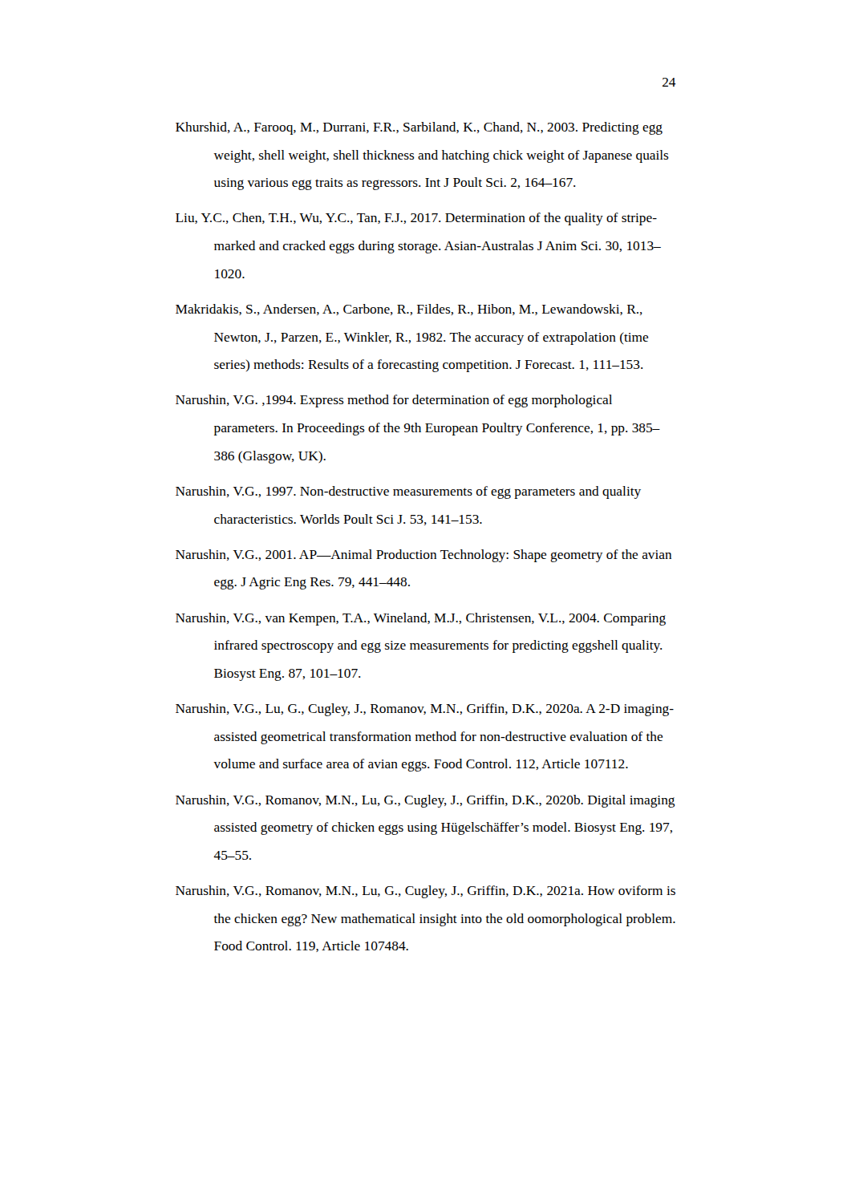24
Khurshid, A., Farooq, M., Durrani, F.R., Sarbiland, K., Chand, N., 2003. Predicting egg weight, shell weight, shell thickness and hatching chick weight of Japanese quails using various egg traits as regressors. Int J Poult Sci. 2, 164–167.
Liu, Y.C., Chen, T.H., Wu, Y.C., Tan, F.J., 2017. Determination of the quality of stripe-marked and cracked eggs during storage. Asian-Australas J Anim Sci. 30, 1013–1020.
Makridakis, S., Andersen, A., Carbone, R., Fildes, R., Hibon, M., Lewandowski, R., Newton, J., Parzen, E., Winkler, R., 1982. The accuracy of extrapolation (time series) methods: Results of a forecasting competition. J Forecast. 1, 111–153.
Narushin, V.G. ,1994. Express method for determination of egg morphological parameters. In Proceedings of the 9th European Poultry Conference, 1, pp. 385–386 (Glasgow, UK).
Narushin, V.G., 1997. Non-destructive measurements of egg parameters and quality characteristics. Worlds Poult Sci J. 53, 141–153.
Narushin, V.G., 2001. AP—Animal Production Technology: Shape geometry of the avian egg. J Agric Eng Res. 79, 441–448.
Narushin, V.G., van Kempen, T.A., Wineland, M.J., Christensen, V.L., 2004. Comparing infrared spectroscopy and egg size measurements for predicting eggshell quality. Biosyst Eng. 87, 101–107.
Narushin, V.G., Lu, G., Cugley, J., Romanov, M.N., Griffin, D.K., 2020a. A 2-D imaging-assisted geometrical transformation method for non-destructive evaluation of the volume and surface area of avian eggs. Food Control. 112, Article 107112.
Narushin, V.G., Romanov, M.N., Lu, G., Cugley, J., Griffin, D.K., 2020b. Digital imaging assisted geometry of chicken eggs using Hügelschäffer’s model. Biosyst Eng. 197, 45–55.
Narushin, V.G., Romanov, M.N., Lu, G., Cugley, J., Griffin, D.K., 2021a. How oviform is the chicken egg? New mathematical insight into the old oomorphological problem. Food Control. 119, Article 107484.